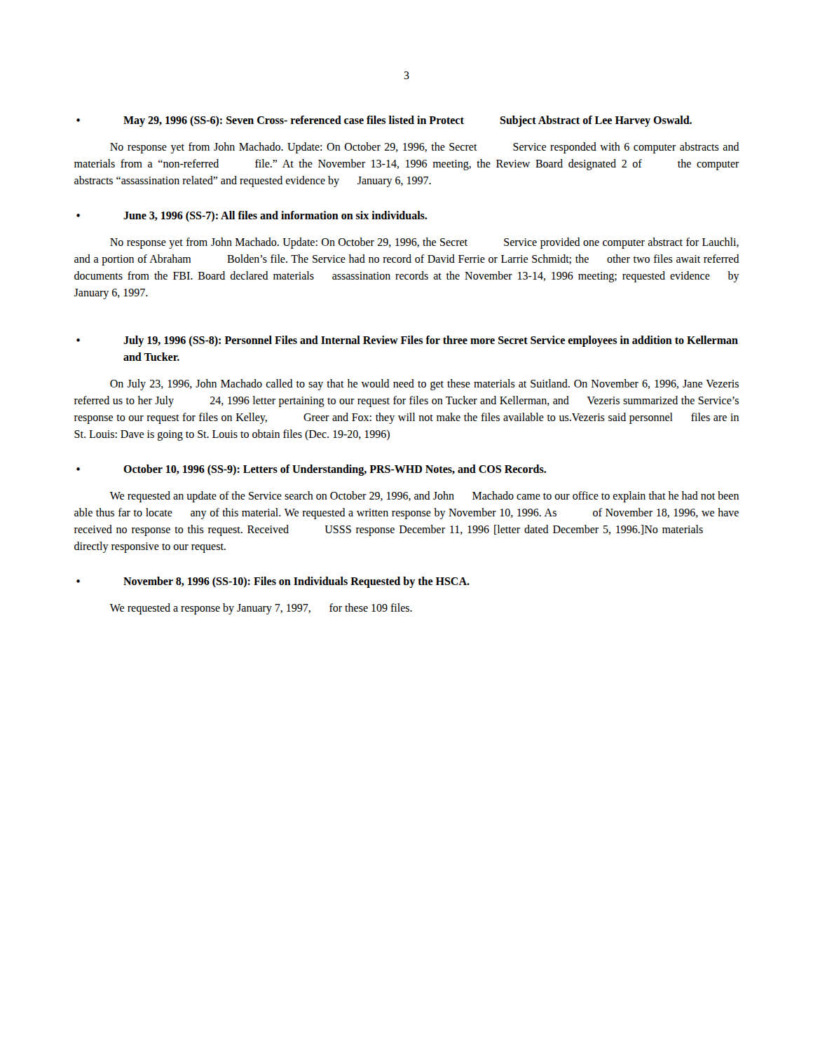3
• May 29, 1996 (SS-6): Seven Cross- referenced case files listed in Protect Subject Abstract of Lee Harvey Oswald.
No response yet from John Machado. Update: On October 29, 1996, the Secret Service responded with 6 computer abstracts and materials from a “non-referred file.” At the November 13-14, 1996 meeting, the Review Board designated 2 of the computer abstracts “assassination related” and requested evidence by January 6, 1997.
• June 3, 1996 (SS-7): All files and information on six individuals.
No response yet from John Machado. Update: On October 29, 1996, the Secret Service provided one computer abstract for Lauchli, and a portion of Abraham Bolden’s file. The Service had no record of David Ferrie or Larrie Schmidt; the other two files await referred documents from the FBI. Board declared materials assassination records at the November 13-14, 1996 meeting; requested evidence by January 6, 1997.
• July 19, 1996 (SS-8): Personnel Files and Internal Review Files for three more Secret Service employees in addition to Kellerman and Tucker.
On July 23, 1996, John Machado called to say that he would need to get these materials at Suitland. On November 6, 1996, Jane Vezeris referred us to her July 24, 1996 letter pertaining to our request for files on Tucker and Kellerman, and Vezeris summarized the Service’s response to our request for files on Kelley, Greer and Fox: they will not make the files available to us.Vezeris said personnel files are in St. Louis: Dave is going to St. Louis to obtain files (Dec. 19-20, 1996)
• October 10, 1996 (SS-9): Letters of Understanding, PRS-WHD Notes, and COS Records.
We requested an update of the Service search on October 29, 1996, and John Machado came to our office to explain that he had not been able thus far to locate any of this material. We requested a written response by November 10, 1996. As of November 18, 1996, we have received no response to this request. Received USSS response December 11, 1996 [letter dated December 5, 1996.]No materials directly responsive to our request.
• November 8, 1996 (SS-10): Files on Individuals Requested by the HSCA.
We requested a response by January 7, 1997, for these 109 files.